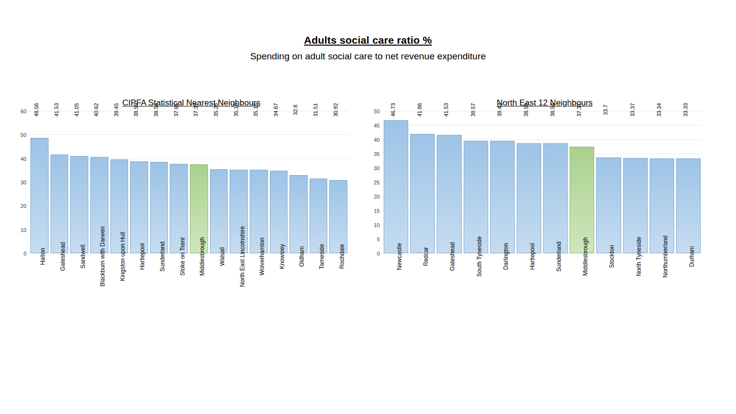Adults social care ratio %
Spending on adult social care to net revenue expenditure
CIPFA Statistical Nearest Neighbours
60
50
40
30
20
10
0
48.56
41.53
41.05
40.62
39.45
38.59
38.54
37.65
37.37
35.28
35.18
35.15
34.67
32.8
31.51
30.92
Halton
Gateshead
Sandwell
Blackburn with Darwen
Kingston upon Hull
Hartlepool
Sunderland
Stoke on Trent
Middlesbrough
Walsall
North East Lincolnshire
Wolverhamton
Knowsley
Oldham
Tameside
Rochdale
North East 12 Neighbours
50
45
40
35
30
25
20
15
10
5
0
46.73
41.86
41.53
39.57
39.43
38.59
38.54
37.37
33.7
33.37
33.34
33.33
Newcastle
Redcar
Gateshead
South Tyneside
Darlington
Hartlepool
Sunderland
Middlesbrough
Stockton
North Tyneside
Northumberland
Durham